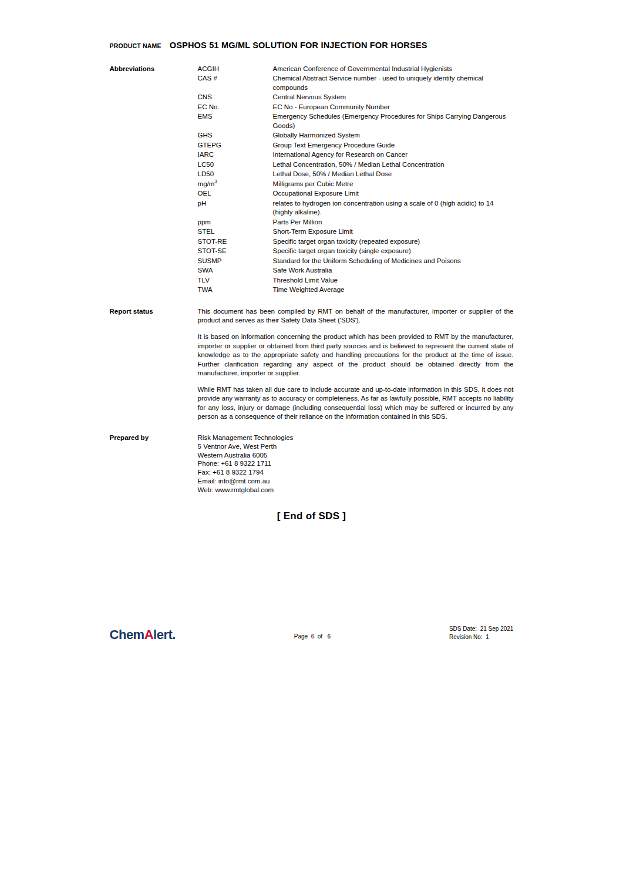PRODUCT NAME
OSPHOS 51 MG/ML SOLUTION FOR INJECTION FOR HORSES
Abbreviations
| ACGIH | American Conference of Governmental Industrial Hygienists |
| CAS # | Chemical Abstract Service number - used to uniquely identify chemical compounds |
| CNS | Central Nervous System |
| EC No. | EC No - European Community Number |
| EMS | Emergency Schedules (Emergency Procedures for Ships Carrying Dangerous Goods) |
| GHS | Globally Harmonized System |
| GTEPG | Group Text Emergency Procedure Guide |
| IARC | International Agency for Research on Cancer |
| LC50 | Lethal Concentration, 50% / Median Lethal Concentration |
| LD50 | Lethal Dose, 50% / Median Lethal Dose |
| mg/m 3 | Milligrams per Cubic Metre |
| OEL | Occupational Exposure Limit |
| pH | relates to hydrogen ion concentration using a scale of 0 (high acidic) to 14 (highly alkaline). |
| ppm | Parts Per Million |
| STEL | Short-Term Exposure Limit |
| STOT-RE | Specific target organ toxicity (repeated exposure) |
| STOT-SE | Specific target organ toxicity (single exposure) |
| SUSMP | Standard for the Uniform Scheduling of Medicines and Poisons |
| SWA | Safe Work Australia |
| TLV | Threshold Limit Value |
| TWA | Time Weighted Average |
Report status
This document has been compiled by RMT on behalf of the manufacturer, importer or supplier of the product and serves as their Safety Data Sheet ('SDS').
It is based on information concerning the product which has been provided to RMT by the manufacturer, importer or supplier or obtained from third party sources and is believed to represent the current state of knowledge as to the appropriate safety and handling precautions for the product at the time of issue. Further clarification regarding any aspect of the product should be obtained directly from the manufacturer, importer or supplier.
While RMT has taken all due care to include accurate and up-to-date information in this SDS, it does not provide any warranty as to accuracy or completeness. As far as lawfully possible, RMT accepts no liability for any loss, injury or damage (including consequential loss) which may be suffered or incurred by any person as a consequence of their reliance on the information contained in this SDS.
Prepared by
Risk Management Technologies
5 Ventnor Ave, West Perth
Western Australia 6005
Phone: +61 8 9322 1711
Fax: +61 8 9322 1794
Email: info@rmt.com.au
Web: www.rmtglobal.com
[ End of SDS ]
Chem Alert.
Page 6 of 6
SDS Date: 21 Sep 2021
Revision No: 1